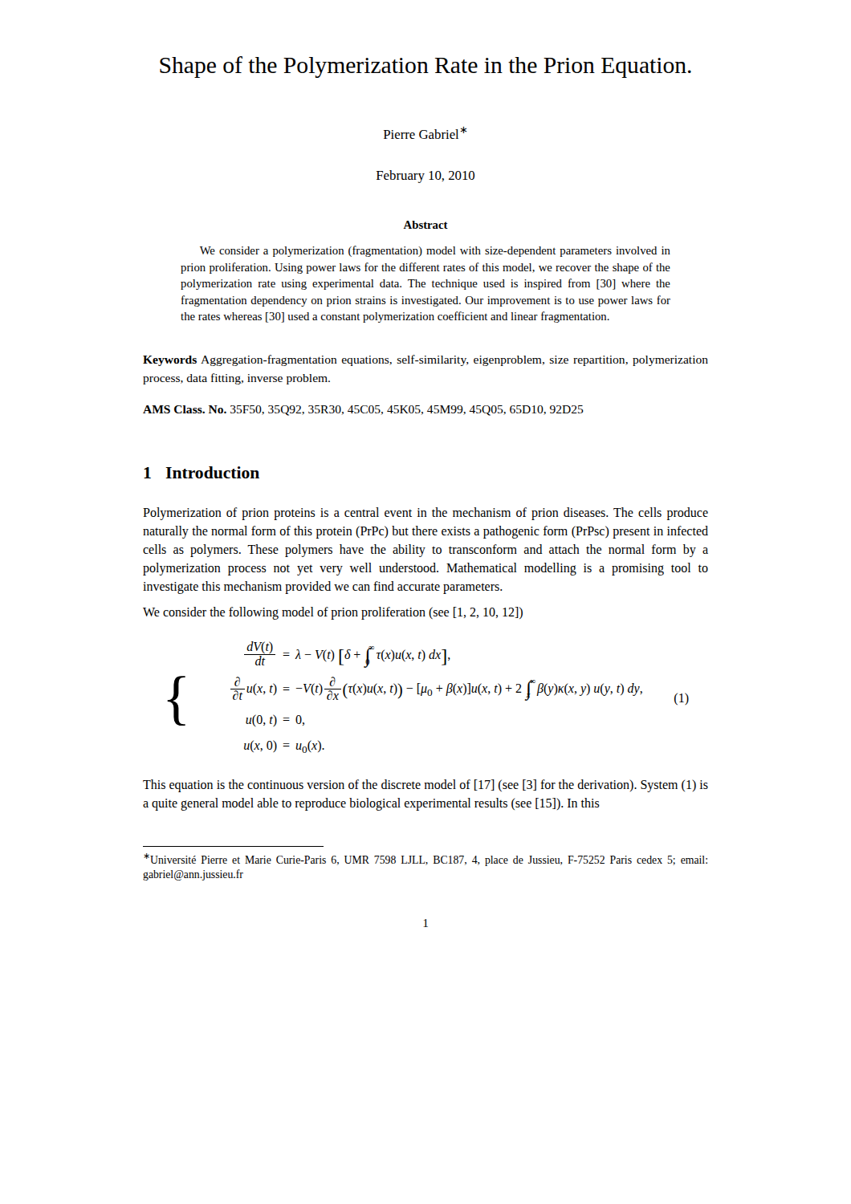Shape of the Polymerization Rate in the Prion Equation.
Pierre Gabriel∗
February 10, 2010
Abstract
We consider a polymerization (fragmentation) model with size-dependent parameters involved in prion proliferation. Using power laws for the different rates of this model, we recover the shape of the polymerization rate using experimental data. The technique used is inspired from [30] where the fragmentation dependency on prion strains is investigated. Our improvement is to use power laws for the rates whereas [30] used a constant polymerization coefficient and linear fragmentation.
Keywords Aggregation-fragmentation equations, self-similarity, eigenproblem, size repartition, polymerization process, data fitting, inverse problem.
AMS Class. No. 35F50, 35Q92, 35R30, 45C05, 45K05, 45M99, 45Q05, 65D10, 92D25
1 Introduction
Polymerization of prion proteins is a central event in the mechanism of prion diseases. The cells produce naturally the normal form of this protein (PrPc) but there exists a pathogenic form (PrPsc) present in infected cells as polymers. These polymers have the ability to transconform and attach the normal form by a polymerization process not yet very well understood. Mathematical modelling is a promising tool to investigate this mechanism provided we can find accurate parameters.
We consider the following model of prion proliferation (see [1, 2, 10, 12])
{
| dV ( t ) dt | = | λ − V ( t ) [ δ + ∫ ∞ 0 τ ( x ) u ( x , t ) dx ] , |
| ∂ ∂ t u ( x , t ) | = | − V ( t ) ∂ ∂ x ( τ ( x ) u ( x , t ) ) − [ μ 0 + β ( x )] u ( x , t ) + 2 ∫ ∞ x β ( y ) κ ( x , y ) u ( y , t ) dy , |
| u (0, t ) | = | 0, |
| u ( x , 0) | = | u 0 ( x ). |
(1)
This equation is the continuous version of the discrete model of [17] (see [3] for the derivation). System (1) is a quite general model able to reproduce biological experimental results (see [15]). In this
∗Université Pierre et Marie Curie-Paris 6, UMR 7598 LJLL, BC187, 4, place de Jussieu, F-75252 Paris cedex 5; email: gabriel@ann.jussieu.fr
1